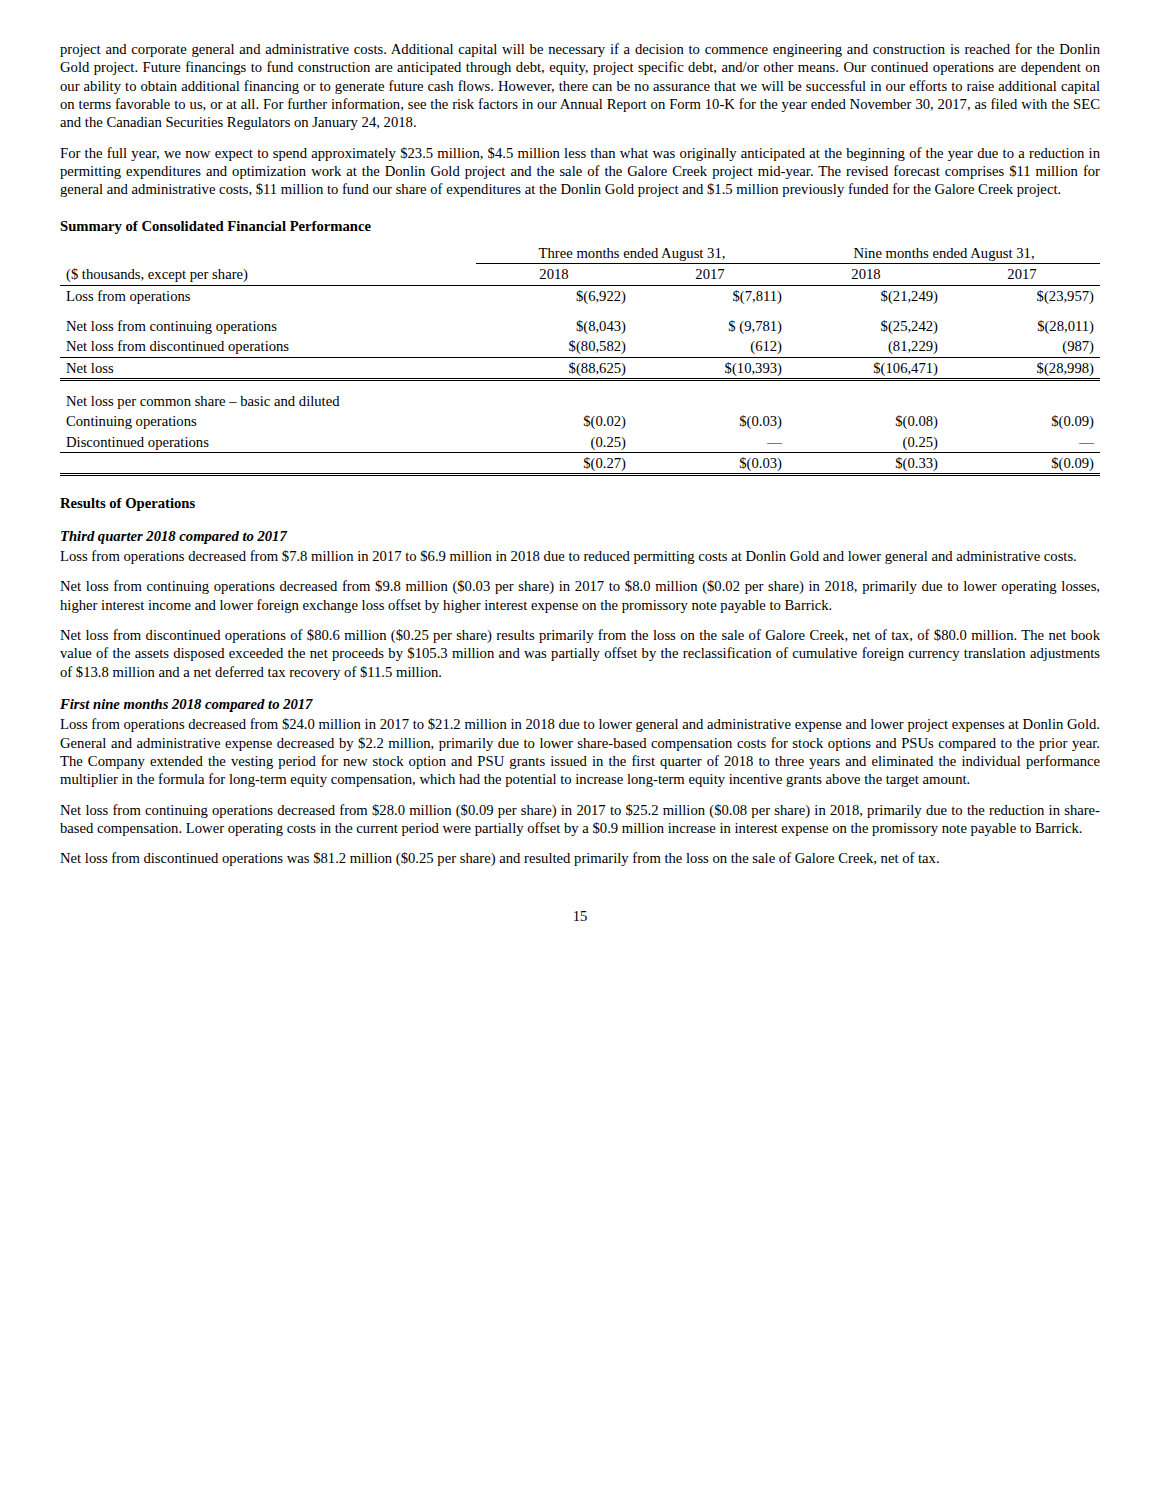project and corporate general and administrative costs. Additional capital will be necessary if a decision to commence engineering and construction is reached for the Donlin Gold project. Future financings to fund construction are anticipated through debt, equity, project specific debt, and/or other means. Our continued operations are dependent on our ability to obtain additional financing or to generate future cash flows. However, there can be no assurance that we will be successful in our efforts to raise additional capital on terms favorable to us, or at all. For further information, see the risk factors in our Annual Report on Form 10-K for the year ended November 30, 2017, as filed with the SEC and the Canadian Securities Regulators on January 24, 2018.
For the full year, we now expect to spend approximately $23.5 million, $4.5 million less than what was originally anticipated at the beginning of the year due to a reduction in permitting expenditures and optimization work at the Donlin Gold project and the sale of the Galore Creek project mid-year. The revised forecast comprises $11 million for general and administrative costs, $11 million to fund our share of expenditures at the Donlin Gold project and $1.5 million previously funded for the Galore Creek project.
Summary of Consolidated Financial Performance
| | Three months ended August 31, | Nine months ended August 31, |
| ($ thousands, except per share) | 2018 | 2017 | 2018 | 2017 |
| Loss from operations | $(6,922) | $(7,811) | $(21,249) | $(23,957) |
| Net loss from continuing operations | $(8,043) | $ (9,781) | $(25,242) | $(28,011) |
| Net loss from discontinued operations | $(80,582) | (612) | (81,229) | (987) |
| Net loss | $(88,625) | $(10,393) | $(106,471) | $(28,998) |
| Net loss per common share – basic and diluted | | | | |
| Continuing operations | $(0.02) | $(0.03) | $(0.08) | $(0.09) |
| Discontinued operations | (0.25) | — | (0.25) | — |
| | $(0.27) | $(0.03) | $(0.33) | $(0.09) |
Results of Operations
Third quarter 2018 compared to 2017
Loss from operations decreased from $7.8 million in 2017 to $6.9 million in 2018 due to reduced permitting costs at Donlin Gold and lower general and administrative costs.
Net loss from continuing operations decreased from $9.8 million ($0.03 per share) in 2017 to $8.0 million ($0.02 per share) in 2018, primarily due to lower operating losses, higher interest income and lower foreign exchange loss offset by higher interest expense on the promissory note payable to Barrick.
Net loss from discontinued operations of $80.6 million ($0.25 per share) results primarily from the loss on the sale of Galore Creek, net of tax, of $80.0 million. The net book value of the assets disposed exceeded the net proceeds by $105.3 million and was partially offset by the reclassification of cumulative foreign currency translation adjustments of $13.8 million and a net deferred tax recovery of $11.5 million.
First nine months 2018 compared to 2017
Loss from operations decreased from $24.0 million in 2017 to $21.2 million in 2018 due to lower general and administrative expense and lower project expenses at Donlin Gold. General and administrative expense decreased by $2.2 million, primarily due to lower share-based compensation costs for stock options and PSUs compared to the prior year. The Company extended the vesting period for new stock option and PSU grants issued in the first quarter of 2018 to three years and eliminated the individual performance multiplier in the formula for long-term equity compensation, which had the potential to increase long-term equity incentive grants above the target amount.
Net loss from continuing operations decreased from $28.0 million ($0.09 per share) in 2017 to $25.2 million ($0.08 per share) in 2018, primarily due to the reduction in share-based compensation. Lower operating costs in the current period were partially offset by a $0.9 million increase in interest expense on the promissory note payable to Barrick.
Net loss from discontinued operations was $81.2 million ($0.25 per share) and resulted primarily from the loss on the sale of Galore Creek, net of tax.
15